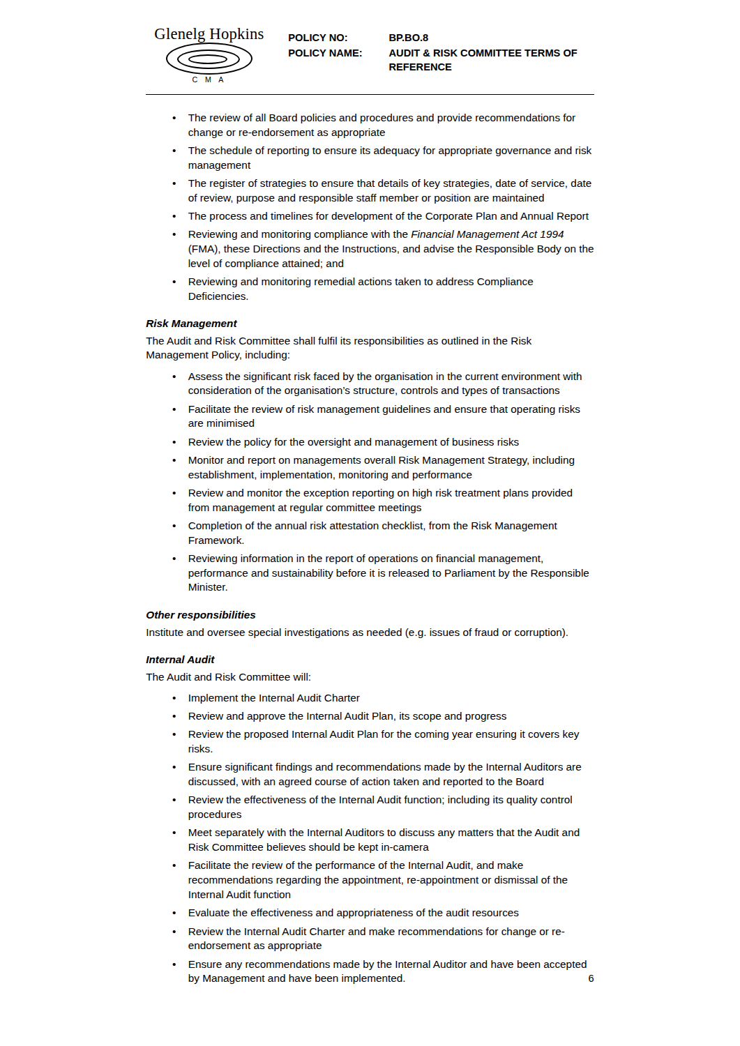Glenelg Hopkins
C M A
| POLICY NO: | BP.BO.8 |
| POLICY NAME: | AUDIT & RISK COMMITTEE TERMS OF REFERENCE |
The review of all Board policies and procedures and provide recommendations for change or re-endorsement as appropriate
The schedule of reporting to ensure its adequacy for appropriate governance and risk management
The register of strategies to ensure that details of key strategies, date of service, date of review, purpose and responsible staff member or position are maintained
The process and timelines for development of the Corporate Plan and Annual Report
Reviewing and monitoring compliance with the Financial Management Act 1994 (FMA), these Directions and the Instructions, and advise the Responsible Body on the level of compliance attained; and
Reviewing and monitoring remedial actions taken to address Compliance Deficiencies.
Risk Management
The Audit and Risk Committee shall fulfil its responsibilities as outlined in the Risk Management Policy, including:
Assess the significant risk faced by the organisation in the current environment with consideration of the organisation’s structure, controls and types of transactions
Facilitate the review of risk management guidelines and ensure that operating risks are minimised
Review the policy for the oversight and management of business risks
Monitor and report on managements overall Risk Management Strategy, including establishment, implementation, monitoring and performance
Review and monitor the exception reporting on high risk treatment plans provided from management at regular committee meetings
Completion of the annual risk attestation checklist, from the Risk Management Framework.
Reviewing information in the report of operations on financial management, performance and sustainability before it is released to Parliament by the Responsible Minister.
Other responsibilities
Institute and oversee special investigations as needed (e.g. issues of fraud or corruption).
Internal Audit
The Audit and Risk Committee will:
Implement the Internal Audit Charter
Review and approve the Internal Audit Plan, its scope and progress
Review the proposed Internal Audit Plan for the coming year ensuring it covers key risks.
Ensure significant findings and recommendations made by the Internal Auditors are discussed, with an agreed course of action taken and reported to the Board
Review the effectiveness of the Internal Audit function; including its quality control procedures
Meet separately with the Internal Auditors to discuss any matters that the Audit and Risk Committee believes should be kept in-camera
Facilitate the review of the performance of the Internal Audit, and make recommendations regarding the appointment, re-appointment or dismissal of the Internal Audit function
Evaluate the effectiveness and appropriateness of the audit resources
Review the Internal Audit Charter and make recommendations for change or re-endorsement as appropriate
Ensure any recommendations made by the Internal Auditor and have been accepted by Management and have been implemented.
6